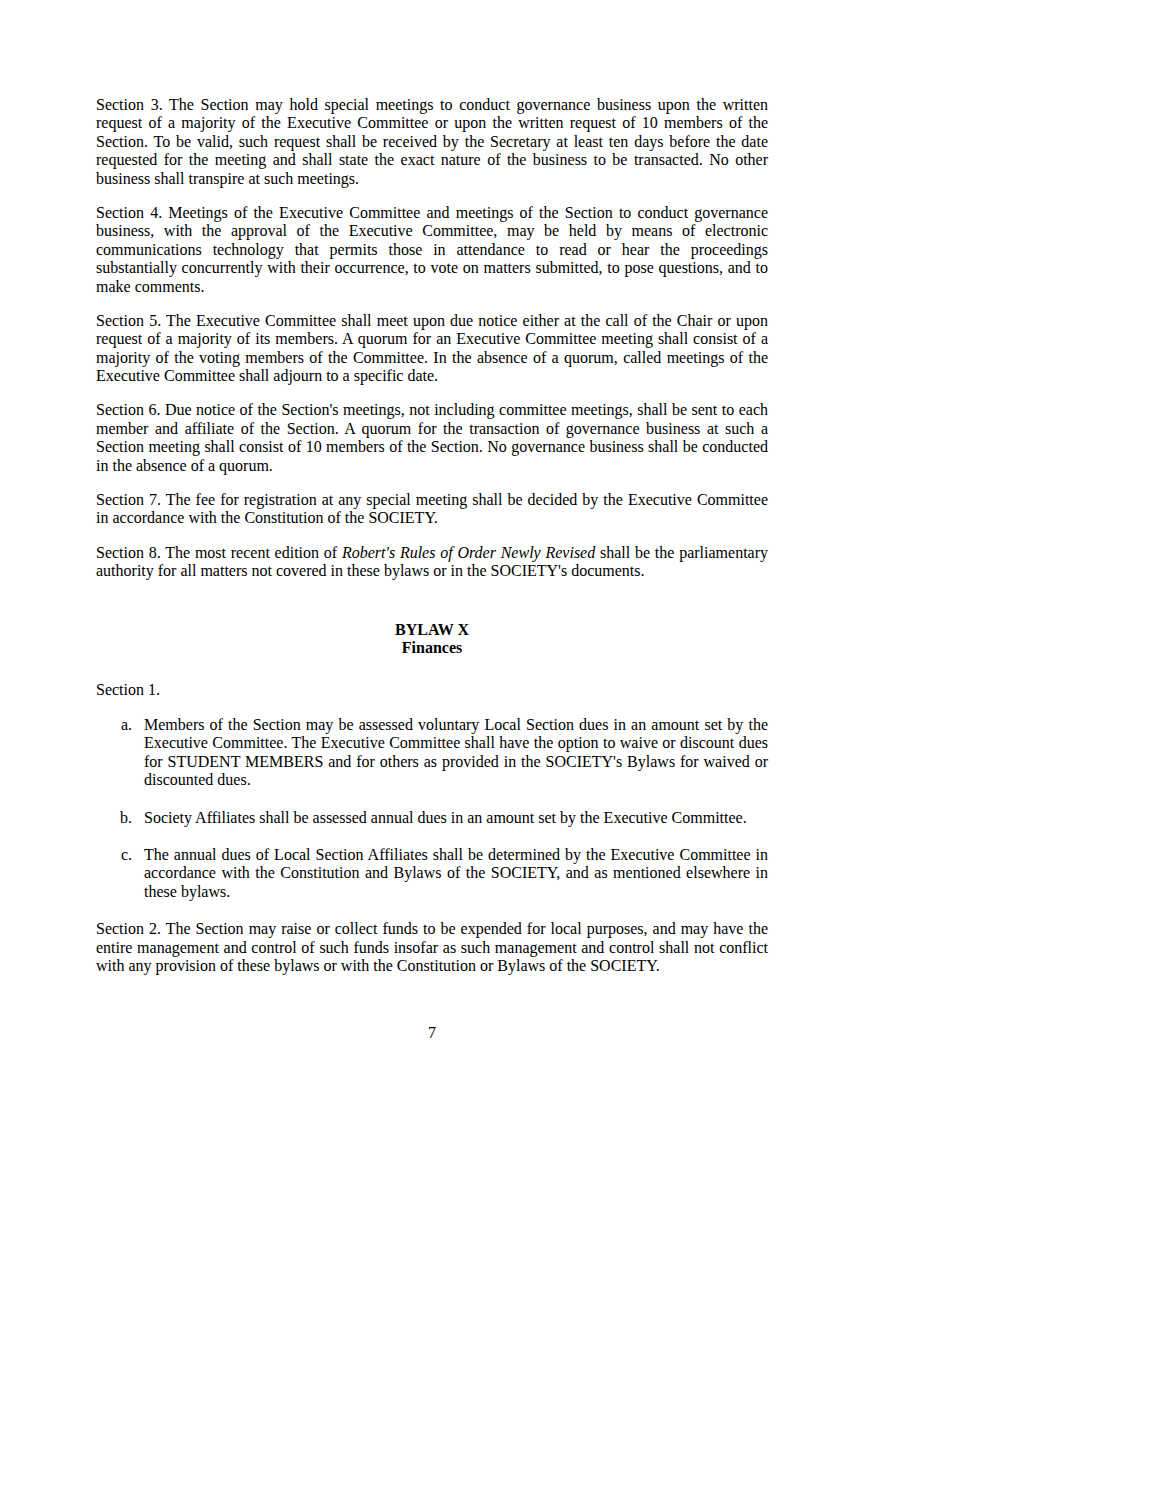Section 3. The Section may hold special meetings to conduct governance business upon the written request of a majority of the Executive Committee or upon the written request of 10 members of the Section. To be valid, such request shall be received by the Secretary at least ten days before the date requested for the meeting and shall state the exact nature of the business to be transacted. No other business shall transpire at such meetings.
Section 4. Meetings of the Executive Committee and meetings of the Section to conduct governance business, with the approval of the Executive Committee, may be held by means of electronic communications technology that permits those in attendance to read or hear the proceedings substantially concurrently with their occurrence, to vote on matters submitted, to pose questions, and to make comments.
Section 5. The Executive Committee shall meet upon due notice either at the call of the Chair or upon request of a majority of its members. A quorum for an Executive Committee meeting shall consist of a majority of the voting members of the Committee. In the absence of a quorum, called meetings of the Executive Committee shall adjourn to a specific date.
Section 6. Due notice of the Section's meetings, not including committee meetings, shall be sent to each member and affiliate of the Section. A quorum for the transaction of governance business at such a Section meeting shall consist of 10 members of the Section. No governance business shall be conducted in the absence of a quorum.
Section 7. The fee for registration at any special meeting shall be decided by the Executive Committee in accordance with the Constitution of the SOCIETY.
Section 8. The most recent edition of Robert's Rules of Order Newly Revised shall be the parliamentary authority for all matters not covered in these bylaws or in the SOCIETY's documents.
BYLAW X
Finances
Section 1.
Members of the Section may be assessed voluntary Local Section dues in an amount set by the Executive Committee. The Executive Committee shall have the option to waive or discount dues for STUDENT MEMBERS and for others as provided in the SOCIETY's Bylaws for waived or discounted dues.
Society Affiliates shall be assessed annual dues in an amount set by the Executive Committee.
The annual dues of Local Section Affiliates shall be determined by the Executive Committee in accordance with the Constitution and Bylaws of the SOCIETY, and as mentioned elsewhere in these bylaws.
Section 2. The Section may raise or collect funds to be expended for local purposes, and may have the entire management and control of such funds insofar as such management and control shall not conflict with any provision of these bylaws or with the Constitution or Bylaws of the SOCIETY.
7